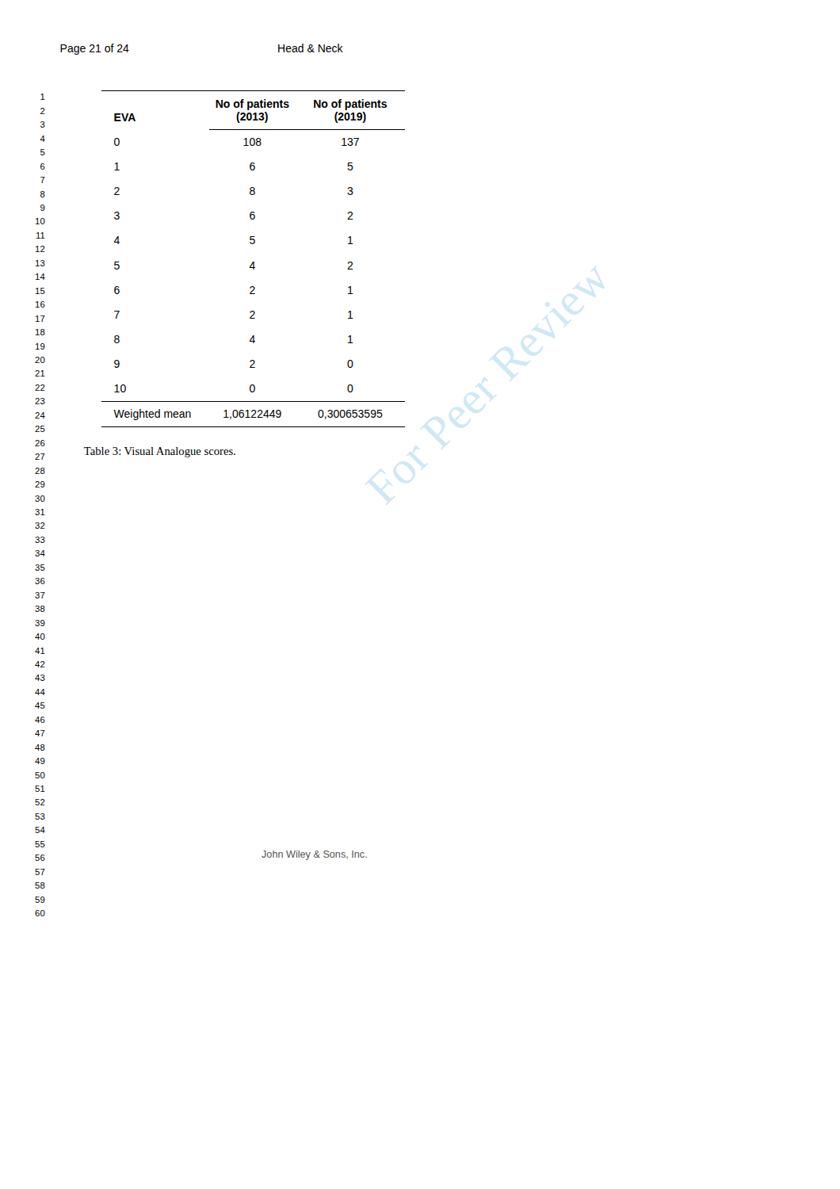Page 21 of 24
Head & Neck
1
2
3
4
5
6
7
8
9
10
11
12
13
14
15
16
17
18
19
20
21
22
23
24
25
26
27
28
29
30
31
32
33
34
35
36
37
38
39
40
41
42
43
44
45
46
47
48
49
50
51
52
53
54
55
56
57
58
59
60
For Peer Review
| EVA | No of patients (2013) | No of patients (2019) |
| --- | --- | --- |
| 0 | 108 | 137 |
| 1 | 6 | 5 |
| 2 | 8 | 3 |
| 3 | 6 | 2 |
| 4 | 5 | 1 |
| 5 | 4 | 2 |
| 6 | 2 | 1 |
| 7 | 2 | 1 |
| 8 | 4 | 1 |
| 9 | 2 | 0 |
| 10 | 0 | 0 |
| Weighted mean | 1,06122449 | 0,300653595 |
Table 3: Visual Analogue scores.
John Wiley & Sons, Inc.